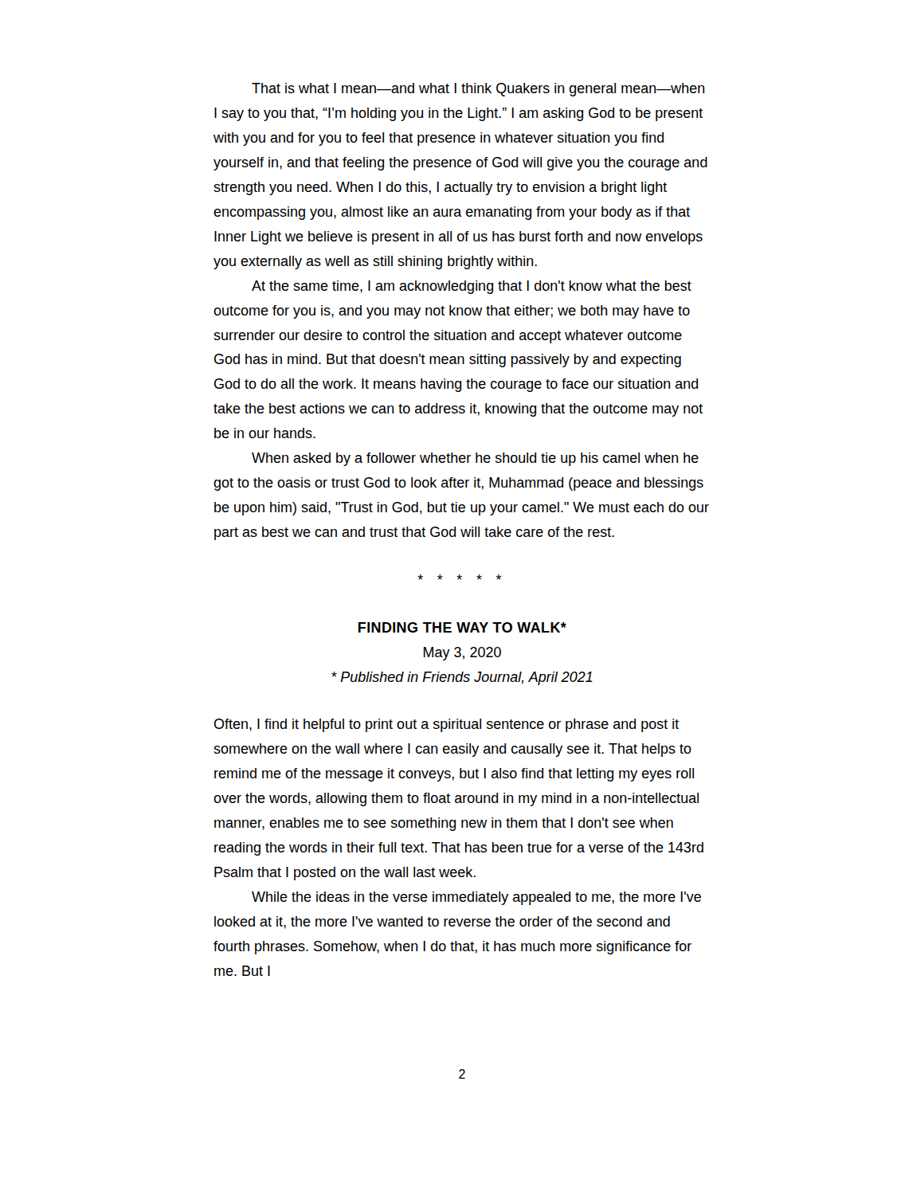That is what I mean—and what I think Quakers in general mean—when I say to you that, “I’m holding you in the Light.” I am asking God to be present with you and for you to feel that presence in whatever situation you find yourself in, and that feeling the presence of God will give you the courage and strength you need. When I do this, I actually try to envision a bright light encompassing you, almost like an aura emanating from your body as if that Inner Light we believe is present in all of us has burst forth and now envelops you externally as well as still shining brightly within.
At the same time, I am acknowledging that I don't know what the best outcome for you is, and you may not know that either; we both may have to surrender our desire to control the situation and accept whatever outcome God has in mind. But that doesn't mean sitting passively by and expecting God to do all the work. It means having the courage to face our situation and take the best actions we can to address it, knowing that the outcome may not be in our hands.
When asked by a follower whether he should tie up his camel when he got to the oasis or trust God to look after it, Muhammad (peace and blessings be upon him) said, "Trust in God, but tie up your camel." We must each do our part as best we can and trust that God will take care of the rest.
* * * * *
FINDING THE WAY TO WALK*
May 3, 2020
* Published in Friends Journal, April 2021
Often, I find it helpful to print out a spiritual sentence or phrase and post it somewhere on the wall where I can easily and causally see it. That helps to remind me of the message it conveys, but I also find that letting my eyes roll over the words, allowing them to float around in my mind in a non-intellectual manner, enables me to see something new in them that I don't see when reading the words in their full text. That has been true for a verse of the 143rd Psalm that I posted on the wall last week.
While the ideas in the verse immediately appealed to me, the more I've looked at it, the more I've wanted to reverse the order of the second and fourth phrases. Somehow, when I do that, it has much more significance for me. But I
2